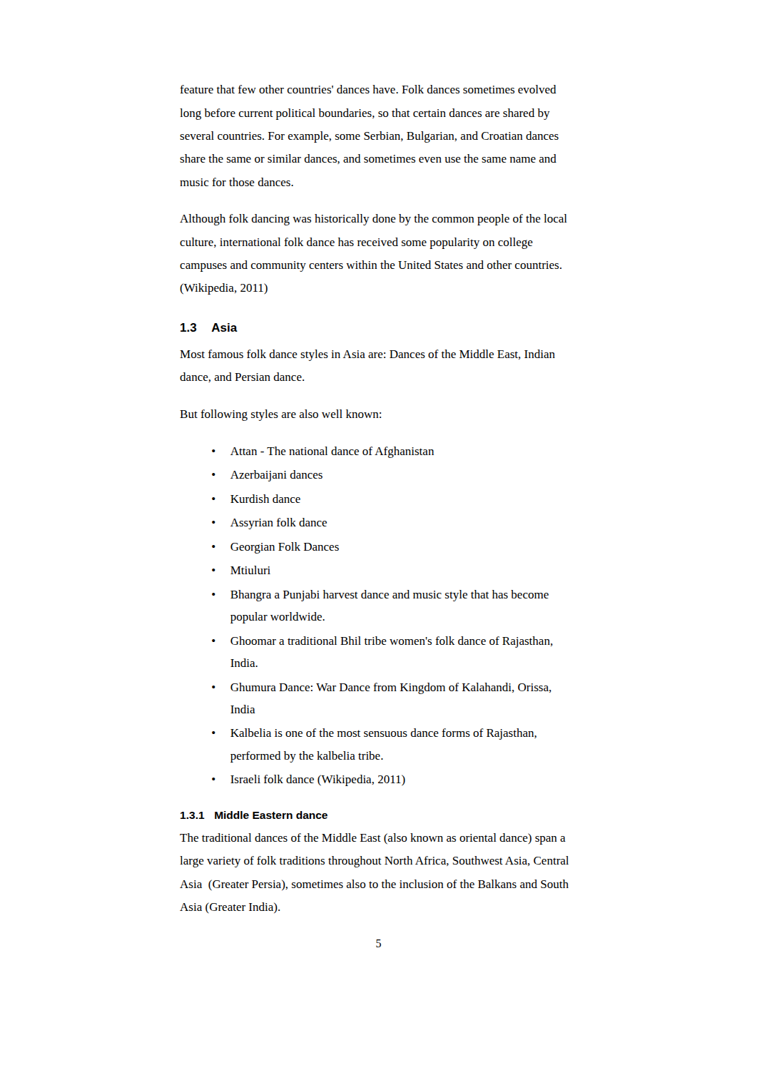feature that few other countries' dances have. Folk dances sometimes evolved long before current political boundaries, so that certain dances are shared by several countries. For example, some Serbian, Bulgarian, and Croatian dances share the same or similar dances, and sometimes even use the same name and music for those dances.
Although folk dancing was historically done by the common people of the local culture, international folk dance has received some popularity on college campuses and community centers within the United States and other countries. (Wikipedia, 2011)
1.3 Asia
Most famous folk dance styles in Asia are: Dances of the Middle East, Indian dance, and Persian dance.
But following styles are also well known:
Attan - The national dance of Afghanistan
Azerbaijani dances
Kurdish dance
Assyrian folk dance
Georgian Folk Dances
Mtiuluri
Bhangra a Punjabi harvest dance and music style that has become popular worldwide.
Ghoomar a traditional Bhil tribe women's folk dance of Rajasthan, India.
Ghumura Dance: War Dance from Kingdom of Kalahandi, Orissa, India
Kalbelia is one of the most sensuous dance forms of Rajasthan, performed by the kalbelia tribe.
Israeli folk dance (Wikipedia, 2011)
1.3.1 Middle Eastern dance
The traditional dances of the Middle East (also known as oriental dance) span a large variety of folk traditions throughout North Africa, Southwest Asia, Central Asia (Greater Persia), sometimes also to the inclusion of the Balkans and South Asia (Greater India).
5